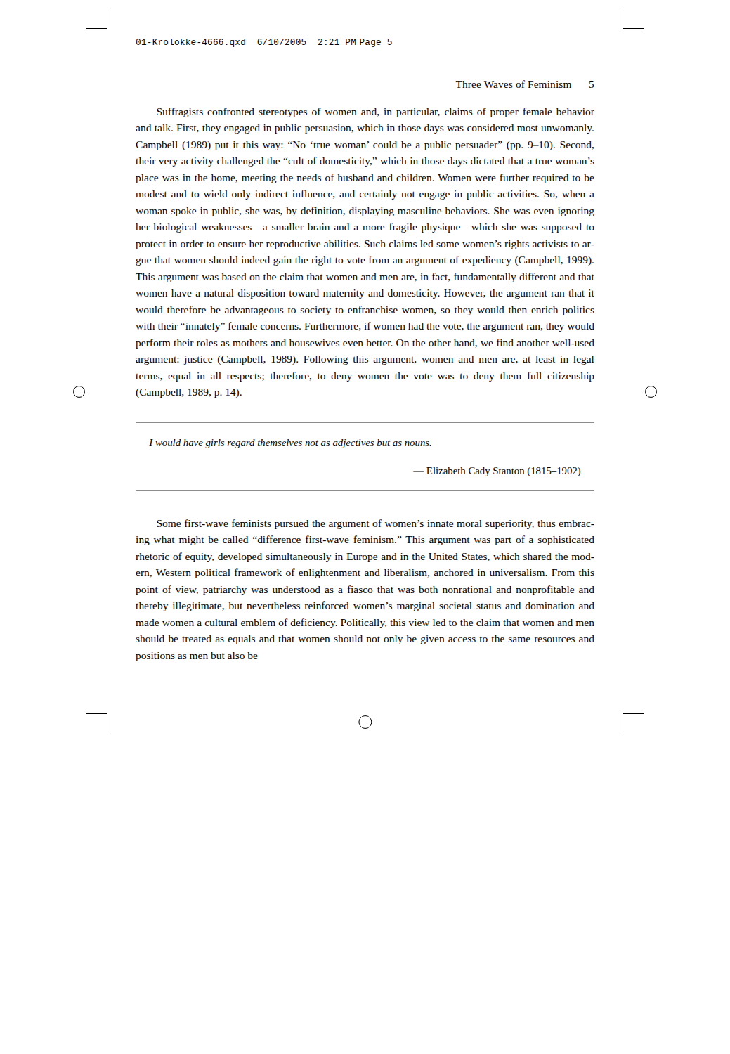01-Krolokke-4666.qxd 6/10/2005 2:21 PMPage 5
Three Waves of Feminism5
Suffragists confronted stereotypes of women and, in particular, claims of proper female behavior and talk. First, they engaged in public persuasion, which in those days was considered most unwomanly. Campbell (1989) put it this way: “No ‘true woman’ could be a public persuader” (pp. 9–10). Second, their very activity challenged the “cult of domesticity,” which in those days dictated that a true woman’s place was in the home, meeting the needs of husband and children. Women were further required to be modest and to wield only indirect influence, and certainly not engage in public activities. So, when a woman spoke in public, she was, by definition, displaying masculine behaviors. She was even ignoring her biological weaknesses—a smaller brain and a more fragile physique—which she was supposed to protect in order to ensure her reproductive abilities. Such claims led some women’s rights activists to argue that women should indeed gain the right to vote from an argument of expediency (Campbell, 1999). This argument was based on the claim that women and men are, in fact, fundamentally different and that women have a natural disposition toward maternity and domesticity. However, the argument ran that it would therefore be advantageous to society to enfranchise women, so they would then enrich politics with their “innately” female concerns. Furthermore, if women had the vote, the argument ran, they would perform their roles as mothers and housewives even better. On the other hand, we find another well-used argument: justice (Campbell, 1989). Following this argument, women and men are, at least in legal terms, equal in all respects; therefore, to deny women the vote was to deny them full citizenship (Campbell, 1989, p. 14).
I would have girls regard themselves not as adjectives but as nouns.
— Elizabeth Cady Stanton (1815–1902)
Some first-wave feminists pursued the argument of women’s innate moral superiority, thus embracing what might be called “difference first-wave feminism.” This argument was part of a sophisticated rhetoric of equity, developed simultaneously in Europe and in the United States, which shared the modern, Western political framework of enlightenment and liberalism, anchored in universalism. From this point of view, patriarchy was understood as a fiasco that was both nonrational and nonprofitable and thereby illegitimate, but nevertheless reinforced women’s marginal societal status and domination and made women a cultural emblem of deficiency. Politically, this view led to the claim that women and men should be treated as equals and that women should not only be given access to the same resources and positions as men but also be